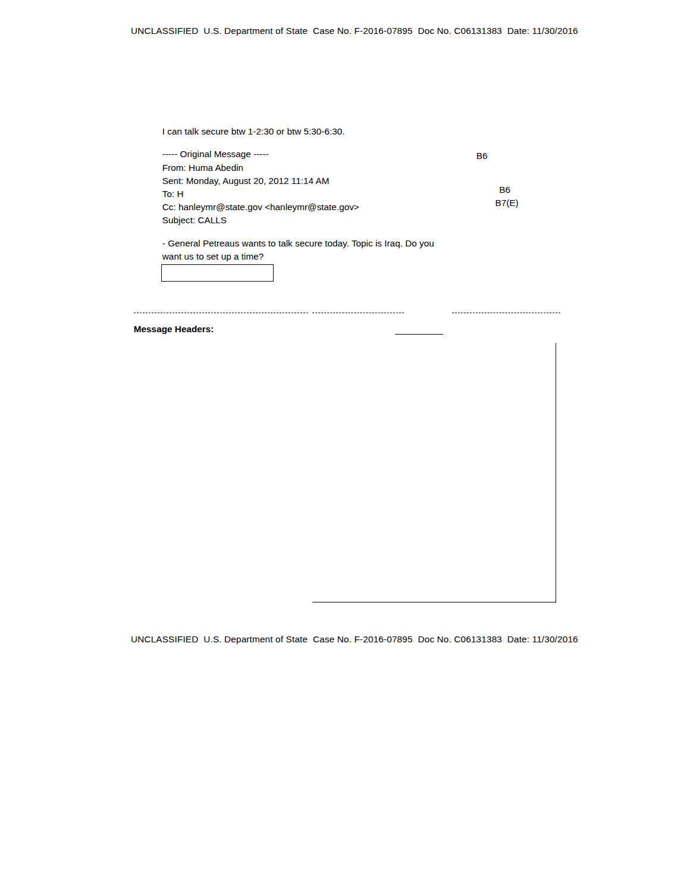UNCLASSIFIED U.S. Department of State Case No. F-2016-07895 Doc No. C06131383 Date: 11/30/2016
I can talk secure btw 1-2:30 or btw 5:30-6:30.
----- Original Message -----
From: Huma Abedin
Sent: Monday, August 20, 2012 11:14 AM
To: H
Cc: hanleymr@state.gov <hanleymr@state.gov>
Subject: CALLS
- General Petreaus wants to talk secure today. Topic is Iraq. Do you
want us to set up a time?
B6
B6
B7(E)
Message Headers:
UNCLASSIFIED U.S. Department of State Case No. F-2016-07895 Doc No. C06131383 Date: 11/30/2016